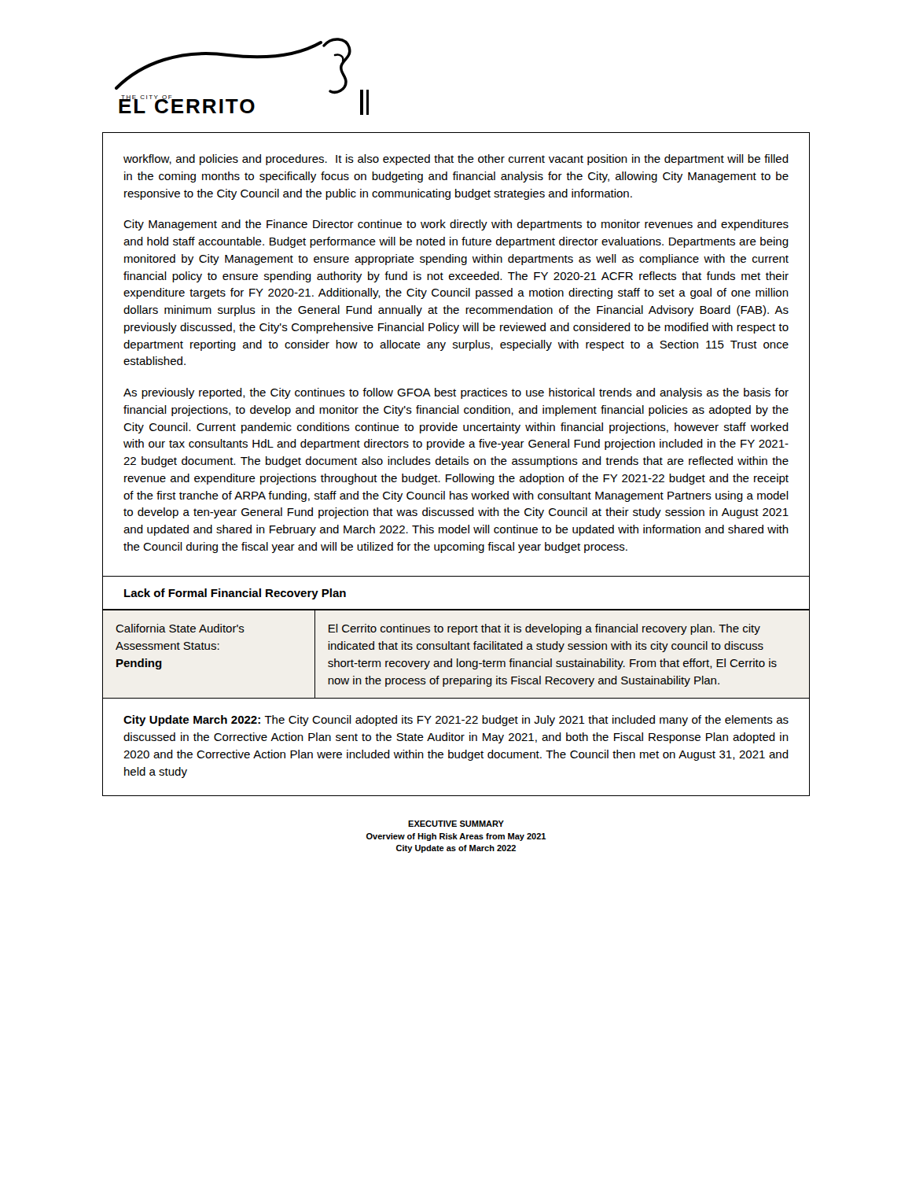THE CITY OF EL CERRITO
workflow, and policies and procedures. It is also expected that the other current vacant position in the department will be filled in the coming months to specifically focus on budgeting and financial analysis for the City, allowing City Management to be responsive to the City Council and the public in communicating budget strategies and information.
City Management and the Finance Director continue to work directly with departments to monitor revenues and expenditures and hold staff accountable. Budget performance will be noted in future department director evaluations. Departments are being monitored by City Management to ensure appropriate spending within departments as well as compliance with the current financial policy to ensure spending authority by fund is not exceeded. The FY 2020-21 ACFR reflects that funds met their expenditure targets for FY 2020-21. Additionally, the City Council passed a motion directing staff to set a goal of one million dollars minimum surplus in the General Fund annually at the recommendation of the Financial Advisory Board (FAB). As previously discussed, the City's Comprehensive Financial Policy will be reviewed and considered to be modified with respect to department reporting and to consider how to allocate any surplus, especially with respect to a Section 115 Trust once established.
As previously reported, the City continues to follow GFOA best practices to use historical trends and analysis as the basis for financial projections, to develop and monitor the City's financial condition, and implement financial policies as adopted by the City Council. Current pandemic conditions continue to provide uncertainty within financial projections, however staff worked with our tax consultants HdL and department directors to provide a five-year General Fund projection included in the FY 2021-22 budget document. The budget document also includes details on the assumptions and trends that are reflected within the revenue and expenditure projections throughout the budget. Following the adoption of the FY 2021-22 budget and the receipt of the first tranche of ARPA funding, staff and the City Council has worked with consultant Management Partners using a model to develop a ten-year General Fund projection that was discussed with the City Council at their study session in August 2021 and updated and shared in February and March 2022. This model will continue to be updated with information and shared with the Council during the fiscal year and will be utilized for the upcoming fiscal year budget process.
Lack of Formal Financial Recovery Plan
| California State Auditor's Assessment Status: Pending | El Cerrito continues to report that it is developing a financial recovery plan. The city indicated that its consultant facilitated a study session with its city council to discuss short-term recovery and long-term financial sustainability. From that effort, El Cerrito is now in the process of preparing its Fiscal Recovery and Sustainability Plan. |
City Update March 2022: The City Council adopted its FY 2021-22 budget in July 2021 that included many of the elements as discussed in the Corrective Action Plan sent to the State Auditor in May 2021, and both the Fiscal Response Plan adopted in 2020 and the Corrective Action Plan were included within the budget document. The Council then met on August 31, 2021 and held a study
EXECUTIVE SUMMARY
Overview of High Risk Areas from May 2021
City Update as of March 2022